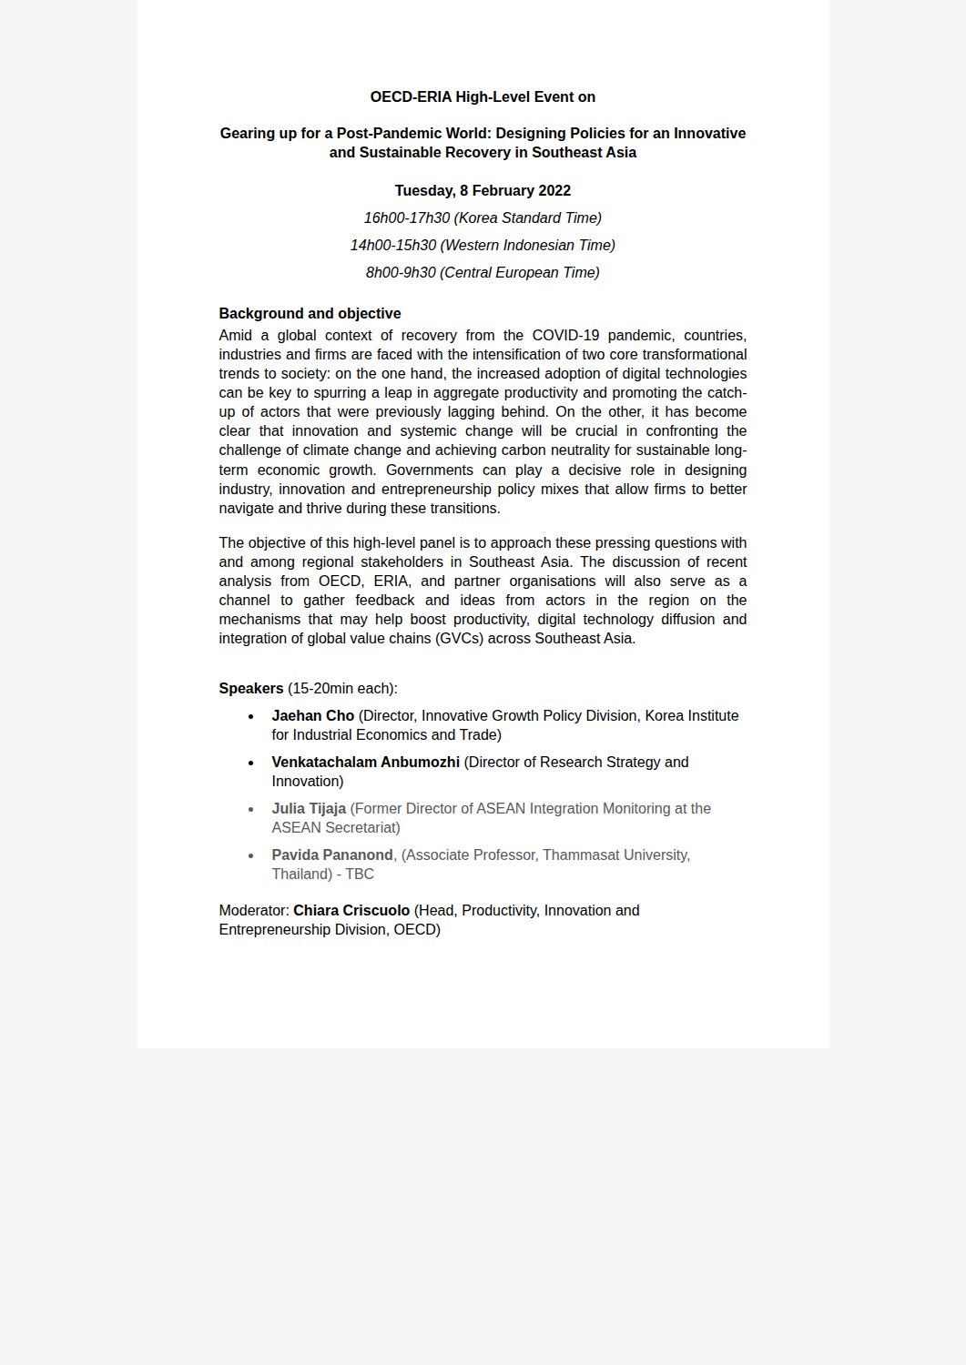OECD-ERIA High-Level Event on
Gearing up for a Post-Pandemic World: Designing Policies for an Innovative and Sustainable Recovery in Southeast Asia
Tuesday, 8 February 2022
16h00-17h30 (Korea Standard Time)
14h00-15h30 (Western Indonesian Time)
8h00-9h30 (Central European Time)
Background and objective
Amid a global context of recovery from the COVID-19 pandemic, countries, industries and firms are faced with the intensification of two core transformational trends to society: on the one hand, the increased adoption of digital technologies can be key to spurring a leap in aggregate productivity and promoting the catch-up of actors that were previously lagging behind. On the other, it has become clear that innovation and systemic change will be crucial in confronting the challenge of climate change and achieving carbon neutrality for sustainable long-term economic growth. Governments can play a decisive role in designing industry, innovation and entrepreneurship policy mixes that allow firms to better navigate and thrive during these transitions.
The objective of this high-level panel is to approach these pressing questions with and among regional stakeholders in Southeast Asia. The discussion of recent analysis from OECD, ERIA, and partner organisations will also serve as a channel to gather feedback and ideas from actors in the region on the mechanisms that may help boost productivity, digital technology diffusion and integration of global value chains (GVCs) across Southeast Asia.
Speakers (15-20min each):
Jaehan Cho (Director, Innovative Growth Policy Division, Korea Institute for Industrial Economics and Trade)
Venkatachalam Anbumozhi (Director of Research Strategy and Innovation)
Julia Tijaja (Former Director of ASEAN Integration Monitoring at the ASEAN Secretariat)
Pavida Pananond, (Associate Professor, Thammasat University, Thailand) - TBC
Moderator: Chiara Criscuolo (Head, Productivity, Innovation and Entrepreneurship Division, OECD)